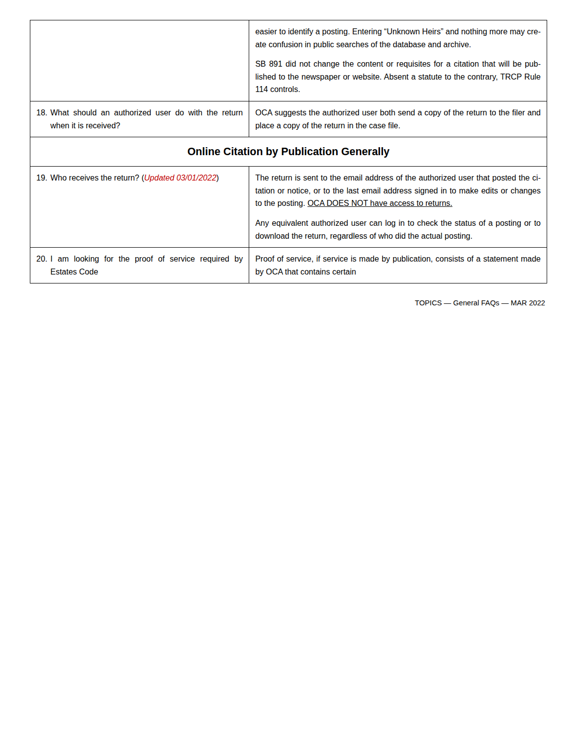| | easier to identify a posting. Entering “Unknown Heirs” and nothing more may create confusion in public searches of the database and archive. SB 891 did not change the content or requisites for a citation that will be published to the newspaper or website. Absent a statute to the contrary, TRCP Rule 114 controls. |
| 18. What should an authorized user do with the return when it is received? | OCA suggests the authorized user both send a copy of the return to the filer and place a copy of the return in the case file. |
| Online Citation by Publication Generally |
| 19. Who receives the return? ( Updated 03/01/2022 ) | The return is sent to the email address of the authorized user that posted the citation or notice, or to the last email address signed in to make edits or changes to the posting. OCA DOES NOT have access to returns. Any equivalent authorized user can log in to check the status of a posting or to download the return, regardless of who did the actual posting. |
| 20. I am looking for the proof of service required by Estates Code | Proof of service, if service is made by publication, consists of a statement made by OCA that contains certain |
TOPICS — General FAQs — MAR 2022